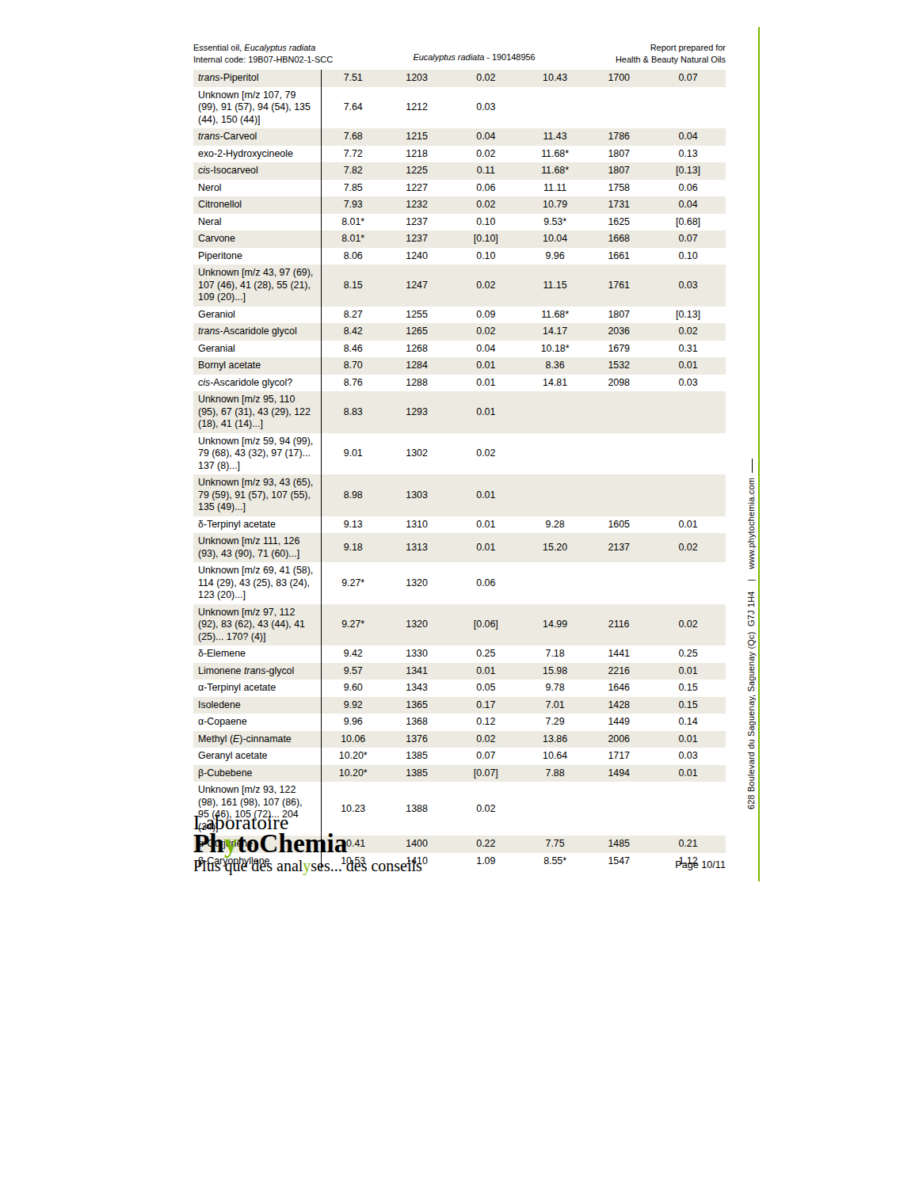628 Boulevard du Saguenay, Saguenay (Qc) G7J 1H4 | www.phytochemia.com
Essential oil, Eucalyptus radiata
Internal code: 19B07-HBN02-1-SCC
Eucalyptus radiata - 190148956
Report prepared for
Health & Beauty Natural Oils
| trans -Piperitol | 7.51 | 1203 | 0.02 | 10.43 | 1700 | 0.07 |
| Unknown [m/z 107, 79 (99), 91 (57), 94 (54), 135 (44), 150 (44)] | 7.64 | 1212 | 0.03 | | | |
| trans -Carveol | 7.68 | 1215 | 0.04 | 11.43 | 1786 | 0.04 |
| exo-2-Hydroxycineole | 7.72 | 1218 | 0.02 | 11.68* | 1807 | 0.13 |
| cis -Isocarveol | 7.82 | 1225 | 0.11 | 11.68* | 1807 | [0.13] |
| Nerol | 7.85 | 1227 | 0.06 | 11.11 | 1758 | 0.06 |
| Citronellol | 7.93 | 1232 | 0.02 | 10.79 | 1731 | 0.04 |
| Neral | 8.01* | 1237 | 0.10 | 9.53* | 1625 | [0.68] |
| Carvone | 8.01* | 1237 | [0.10] | 10.04 | 1668 | 0.07 |
| Piperitone | 8.06 | 1240 | 0.10 | 9.96 | 1661 | 0.10 |
| Unknown [m/z 43, 97 (69), 107 (46), 41 (28), 55 (21), 109 (20)...] | 8.15 | 1247 | 0.02 | 11.15 | 1761 | 0.03 |
| Geraniol | 8.27 | 1255 | 0.09 | 11.68* | 1807 | [0.13] |
| trans -Ascaridole glycol | 8.42 | 1265 | 0.02 | 14.17 | 2036 | 0.02 |
| Geranial | 8.46 | 1268 | 0.04 | 10.18* | 1679 | 0.31 |
| Bornyl acetate | 8.70 | 1284 | 0.01 | 8.36 | 1532 | 0.01 |
| cis -Ascaridole glycol? | 8.76 | 1288 | 0.01 | 14.81 | 2098 | 0.03 |
| Unknown [m/z 95, 110 (95), 67 (31), 43 (29), 122 (18), 41 (14)...] | 8.83 | 1293 | 0.01 | | | |
| Unknown [m/z 59, 94 (99), 79 (68), 43 (32), 97 (17)... 137 (8)...] | 9.01 | 1302 | 0.02 | | | |
| Unknown [m/z 93, 43 (65), 79 (59), 91 (57), 107 (55), 135 (49)...] | 8.98 | 1303 | 0.01 | | | |
| δ-Terpinyl acetate | 9.13 | 1310 | 0.01 | 9.28 | 1605 | 0.01 |
| Unknown [m/z 111, 126 (93), 43 (90), 71 (60)...] | 9.18 | 1313 | 0.01 | 15.20 | 2137 | 0.02 |
| Unknown [m/z 69, 41 (58), 114 (29), 43 (25), 83 (24), 123 (20)...] | 9.27* | 1320 | 0.06 | | | |
| Unknown [m/z 97, 112 (92), 83 (62), 43 (44), 41 (25)... 170? (4)] | 9.27* | 1320 | [0.06] | 14.99 | 2116 | 0.02 |
| δ-Elemene | 9.42 | 1330 | 0.25 | 7.18 | 1441 | 0.25 |
| Limonene trans -glycol | 9.57 | 1341 | 0.01 | 15.98 | 2216 | 0.01 |
| α-Terpinyl acetate | 9.60 | 1343 | 0.05 | 9.78 | 1646 | 0.15 |
| Isoledene | 9.92 | 1365 | 0.17 | 7.01 | 1428 | 0.15 |
| α-Copaene | 9.96 | 1368 | 0.12 | 7.29 | 1449 | 0.14 |
| Methyl ( E )-cinnamate | 10.06 | 1376 | 0.02 | 13.86 | 2006 | 0.01 |
| Geranyl acetate | 10.20* | 1385 | 0.07 | 10.64 | 1717 | 0.03 |
| β-Cubebene | 10.20* | 1385 | [0.07] | 7.88 | 1494 | 0.01 |
| Unknown [m/z 93, 122 (98), 161 (98), 107 (86), 95 (46), 105 (72)... 204 (34)] | 10.23 | 1388 | 0.02 | | | |
| α-Gurjunene | 10.41 | 1400 | 0.22 | 7.75 | 1485 | 0.21 |
| β-Caryophyllene | 10.53 | 1410 | 1.09 | 8.55* | 1547 | 1.12 |
Laboratoire
PhytoChemia
Plus que des analyses... des conseils
Page 10/11